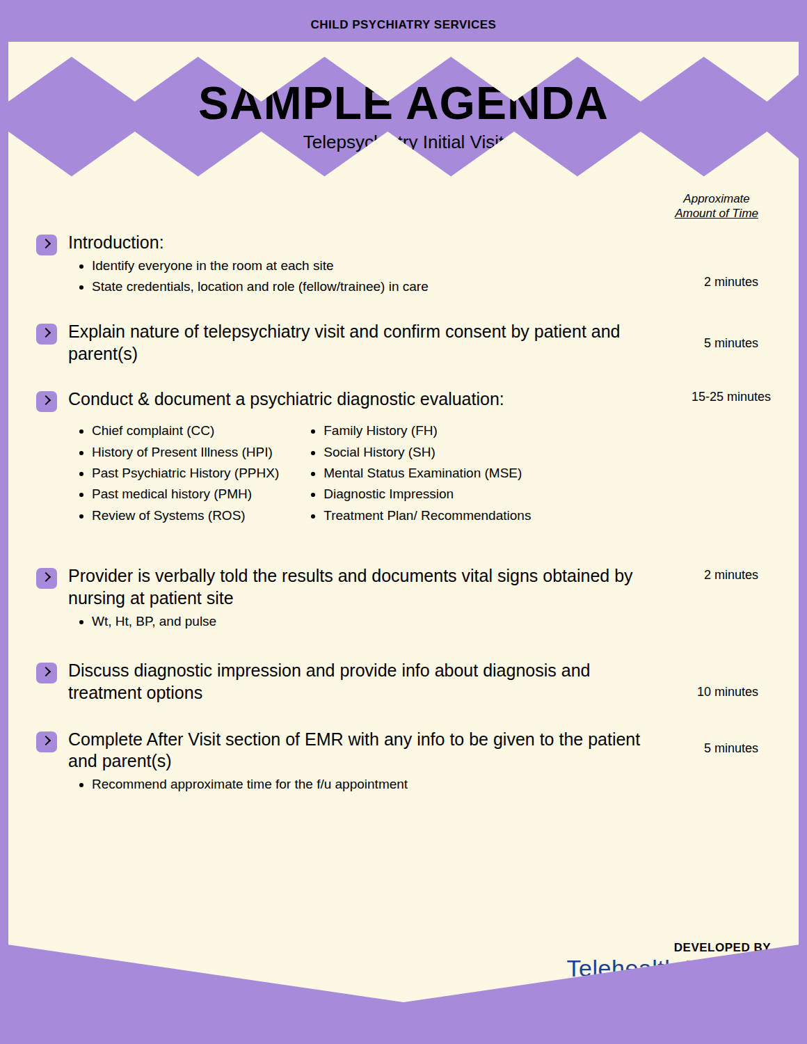CHILD PSYCHIATRY SERVICES
Sample Agenda
Telepsychiatry Initial Visit
Approximate Amount of Time
Introduction:
Identify everyone in the room at each site
State credentials, location and role (fellow/trainee) in care
2 minutes
Explain nature of telepsychiatry visit and confirm consent by patient and parent(s)
5 minutes
Conduct & document a psychiatric diagnostic evaluation:
Chief complaint (CC)
History of Present Illness (HPI)
Past Psychiatric History (PPHX)
Past medical history (PMH)
Review of Systems (ROS)
Family History (FH)
Social History (SH)
Mental Status Examination (MSE)
Diagnostic Impression
Treatment Plan/ Recommendations
15-25 minutes
Provider is verbally told the results and documents vital signs obtained by nursing at patient site
Wt, Ht, BP, and pulse
2 minutes
Discuss diagnostic impression and provide info about diagnosis and treatment options
10 minutes
Complete After Visit section of EMR with any info to be given to the patient and parent(s)
Recommend approximate time for the f/u appointment
5 minutes
DEVELOPED BY
Tele health ROCKS
Rural Outreach for the Children of Kansas